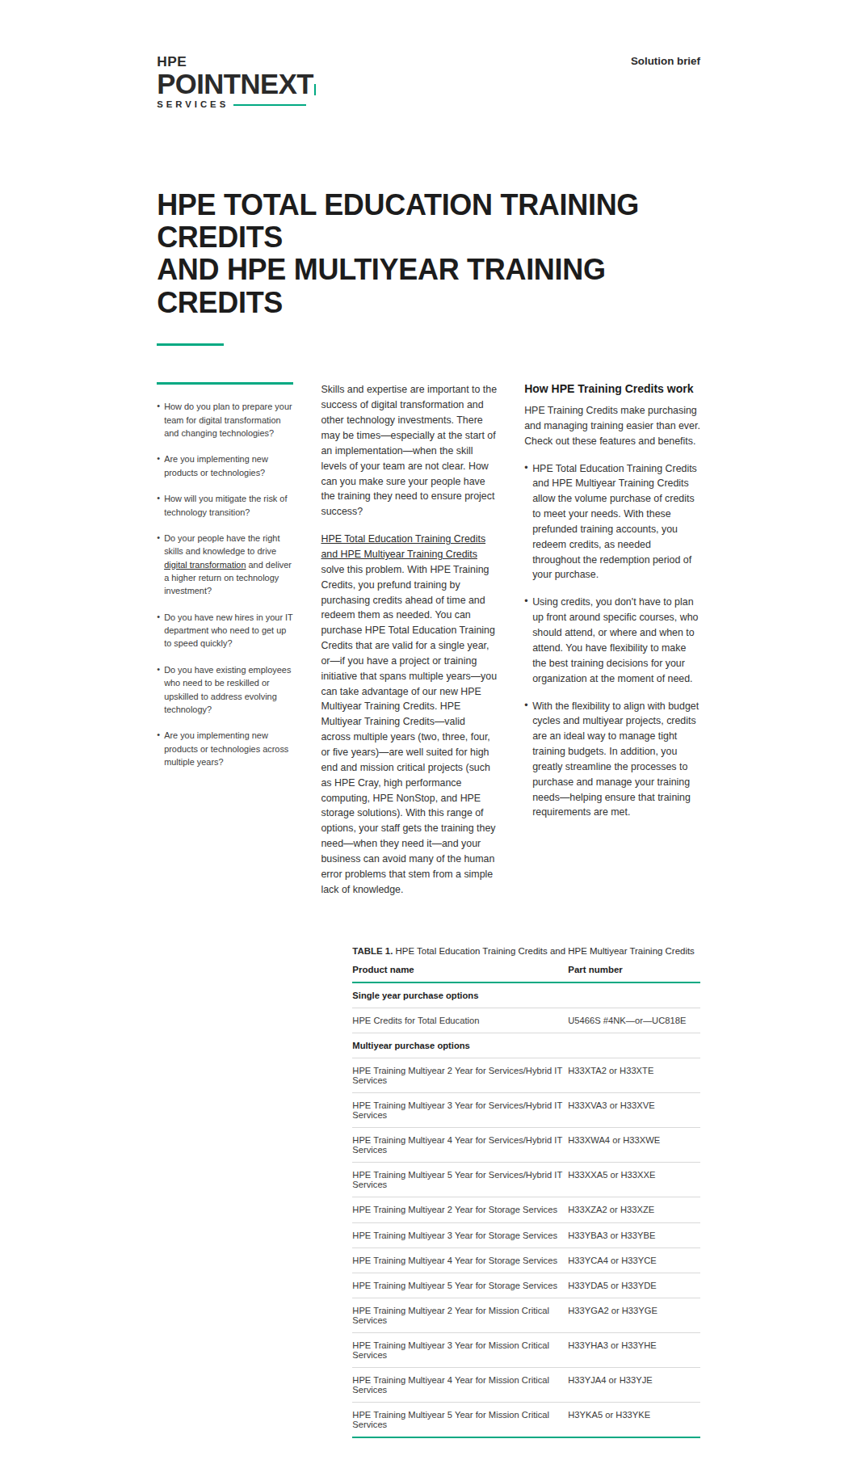HPE
POINTNEXT
SERVICES
Solution brief
HPE Total Education Training Credits
and HPE Multiyear Training Credits
How do you plan to prepare your team for digital transformation and changing technologies?
Are you implementing new products or technologies?
How will you mitigate the risk of technology transition?
Do your people have the right skills and knowledge to drive digital transformation and deliver a higher return on technology investment?
Do you have new hires in your IT department who need to get up to speed quickly?
Do you have existing employees who need to be reskilled or upskilled to address evolving technology?
Are you implementing new products or technologies across multiple years?
Skills and expertise are important to the success of digital transformation and other technology investments. There may be times—especially at the start of an implementation—when the skill levels of your team are not clear. How can you make sure your people have the training they need to ensure project success?
HPE Total Education Training Credits and HPE Multiyear Training Credits solve this problem. With HPE Training Credits, you prefund training by purchasing credits ahead of time and redeem them as needed. You can purchase HPE Total Education Training Credits that are valid for a single year, or—if you have a project or training initiative that spans multiple years—you can take advantage of our new HPE Multiyear Training Credits. HPE Multiyear Training Credits—valid across multiple years (two, three, four, or five years)—are well suited for high end and mission critical projects (such as HPE Cray, high performance computing, HPE NonStop, and HPE storage solutions). With this range of options, your staff gets the training they need—when they need it—and your business can avoid many of the human error problems that stem from a simple lack of knowledge.
How HPE Training Credits work
HPE Training Credits make purchasing and managing training easier than ever. Check out these features and benefits.
HPE Total Education Training Credits and HPE Multiyear Training Credits allow the volume purchase of credits to meet your needs. With these prefunded training accounts, you redeem credits, as needed throughout the redemption period of your purchase.
Using credits, you don't have to plan up front around specific courses, who should attend, or where and when to attend. You have flexibility to make the best training decisions for your organization at the moment of need.
With the flexibility to align with budget cycles and multiyear projects, credits are an ideal way to manage tight training budgets. In addition, you greatly streamline the processes to purchase and manage your training needs—helping ensure that training requirements are met.
TABLE 1. HPE Total Education Training Credits and HPE Multiyear Training Credits
| Product name | Part number |
| --- | --- |
| Single year purchase options |
| HPE Credits for Total Education | U5466S #4NK—or—UC818E |
| Multiyear purchase options |
| HPE Training Multiyear 2 Year for Services/Hybrid IT Services | H33XTA2 or H33XTE |
| HPE Training Multiyear 3 Year for Services/Hybrid IT Services | H33XVA3 or H33XVE |
| HPE Training Multiyear 4 Year for Services/Hybrid IT Services | H33XWA4 or H33XWE |
| HPE Training Multiyear 5 Year for Services/Hybrid IT Services | H33XXA5 or H33XXE |
| HPE Training Multiyear 2 Year for Storage Services | H33XZA2 or H33XZE |
| HPE Training Multiyear 3 Year for Storage Services | H33YBA3 or H33YBE |
| HPE Training Multiyear 4 Year for Storage Services | H33YCA4 or H33YCE |
| HPE Training Multiyear 5 Year for Storage Services | H33YDA5 or H33YDE |
| HPE Training Multiyear 2 Year for Mission Critical Services | H33YGA2 or H33YGE |
| HPE Training Multiyear 3 Year for Mission Critical Services | H33YHA3 or H33YHE |
| HPE Training Multiyear 4 Year for Mission Critical Services | H33YJA4 or H33YJE |
| HPE Training Multiyear 5 Year for Mission Critical Services | H3YKA5 or H33YKE |